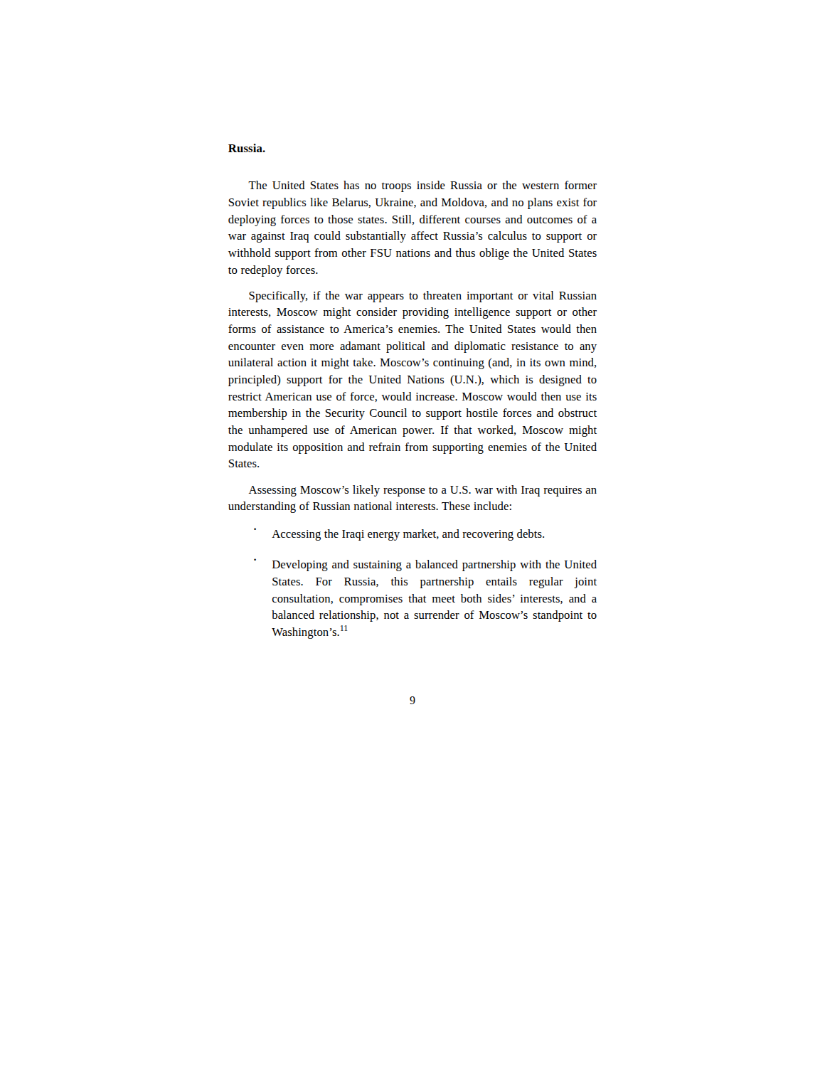Russia.
The United States has no troops inside Russia or the western former Soviet republics like Belarus, Ukraine, and Moldova, and no plans exist for deploying forces to those states. Still, different courses and outcomes of a war against Iraq could substantially affect Russia’s calculus to support or withhold support from other FSU nations and thus oblige the United States to redeploy forces.
Specifically, if the war appears to threaten important or vital Russian interests, Moscow might consider providing intelligence support or other forms of assistance to America’s enemies. The United States would then encounter even more adamant political and diplomatic resistance to any unilateral action it might take. Moscow’s continuing (and, in its own mind, principled) support for the United Nations (U.N.), which is designed to restrict American use of force, would increase. Moscow would then use its membership in the Security Council to support hostile forces and obstruct the unhampered use of American power. If that worked, Moscow might modulate its opposition and refrain from supporting enemies of the United States.
Assessing Moscow’s likely response to a U.S. war with Iraq requires an understanding of Russian national interests. These include:
Accessing the Iraqi energy market, and recovering debts.
Developing and sustaining a balanced partnership with the United States. For Russia, this partnership entails regular joint consultation, compromises that meet both sides’ interests, and a balanced relationship, not a surrender of Moscow’s standpoint to Washington’s.11
9